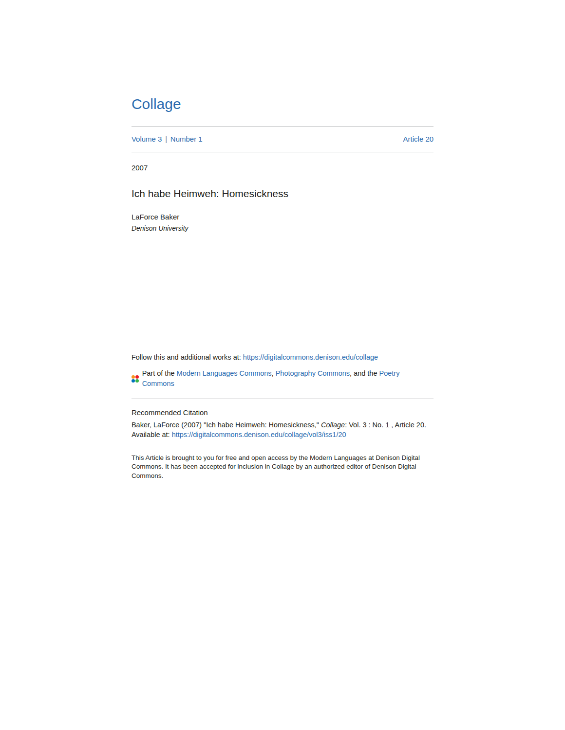Collage
Volume 3|Number 1
Article 20
2007
Ich habe Heimweh: Homesickness
LaForce Baker
Denison University
Follow this and additional works at: https://digitalcommons.denison.edu/collage
Part of the Modern Languages Commons, Photography Commons, and the Poetry Commons
Recommended Citation
Baker, LaForce (2007) "Ich habe Heimweh: Homesickness," Collage: Vol. 3 : No. 1 , Article 20.
Available at: https://digitalcommons.denison.edu/collage/vol3/iss1/20
This Article is brought to you for free and open access by the Modern Languages at Denison Digital Commons. It has been accepted for inclusion in Collage by an authorized editor of Denison Digital Commons.